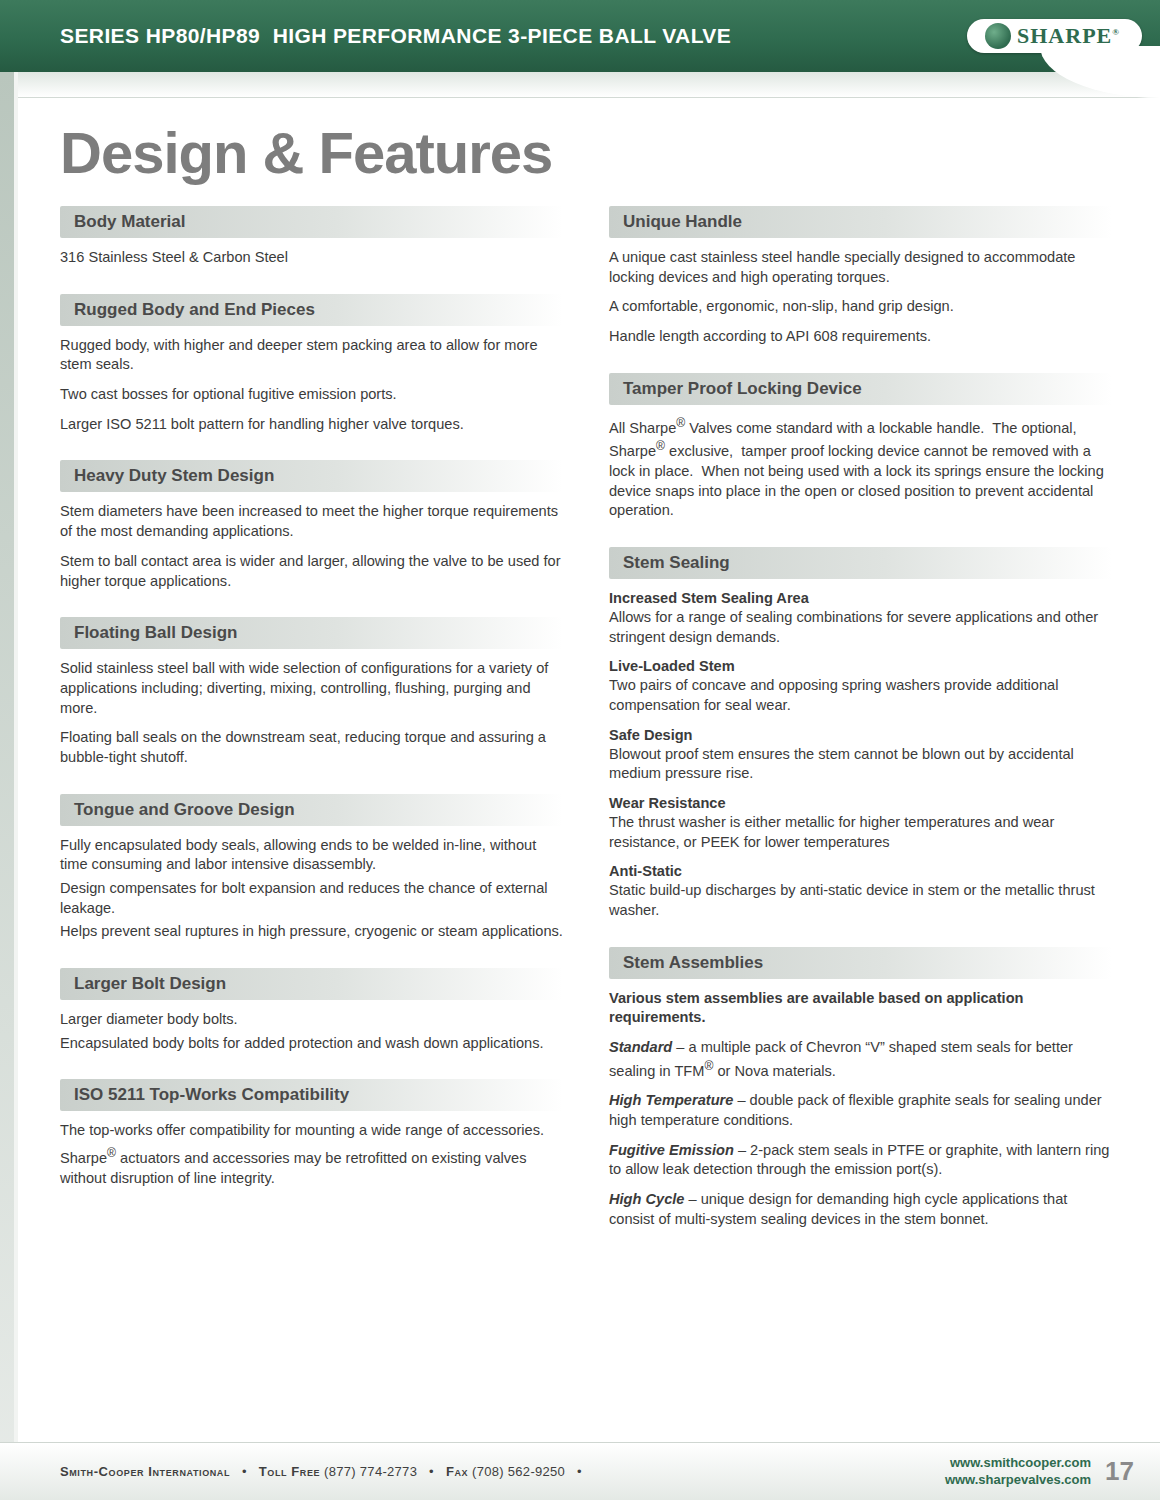Series HP80/HP89 High Performance 3-Piece Ball Valve
SHARPE®
Design & Features
Body Material
316 Stainless Steel & Carbon Steel
Rugged Body and End Pieces
Rugged body, with higher and deeper stem packing area to allow for more stem seals.
Two cast bosses for optional fugitive emission ports.
Larger ISO 5211 bolt pattern for handling higher valve torques.
Heavy Duty Stem Design
Stem diameters have been increased to meet the higher torque requirements of the most demanding applications.
Stem to ball contact area is wider and larger, allowing the valve to be used for higher torque applications.
Floating Ball Design
Solid stainless steel ball with wide selection of configurations for a variety of applications including; diverting, mixing, controlling, flushing, purging and more.
Floating ball seals on the downstream seat, reducing torque and assuring a bubble-tight shutoff.
Tongue and Groove Design
Fully encapsulated body seals, allowing ends to be welded in-line, without time consuming and labor intensive disassembly.
Design compensates for bolt expansion and reduces the chance of external leakage.
Helps prevent seal ruptures in high pressure, cryogenic or steam applications.
Larger Bolt Design
Larger diameter body bolts.
Encapsulated body bolts for added protection and wash down applications.
ISO 5211 Top-Works Compatibility
The top-works offer compatibility for mounting a wide range of accessories.
Sharpe® actuators and accessories may be retrofitted on existing valves without disruption of line integrity.
Unique Handle
A unique cast stainless steel handle specially designed to accommodate locking devices and high operating torques.
A comfortable, ergonomic, non-slip, hand grip design.
Handle length according to API 608 requirements.
Tamper Proof Locking Device
All Sharpe® Valves come standard with a lockable handle. The optional, Sharpe® exclusive, tamper proof locking device cannot be removed with a lock in place. When not being used with a lock its springs ensure the locking device snaps into place in the open or closed position to prevent accidental operation.
Stem Sealing
Increased Stem Sealing Area
Allows for a range of sealing combinations for severe applications and other stringent design demands.
Live-Loaded Stem
Two pairs of concave and opposing spring washers provide additional compensation for seal wear.
Safe Design
Blowout proof stem ensures the stem cannot be blown out by accidental medium pressure rise.
Wear Resistance
The thrust washer is either metallic for higher temperatures and wear resistance, or PEEK for lower temperatures
Anti-Static
Static build-up discharges by anti-static device in stem or the metallic thrust washer.
Stem Assemblies
Various stem assemblies are available based on application requirements.
Standard – a multiple pack of Chevron “V” shaped stem seals for better sealing in TFM® or Nova materials.
High Temperature – double pack of flexible graphite seals for sealing under high temperature conditions.
Fugitive Emission – 2-pack stem seals in PTFE or graphite, with lantern ring to allow leak detection through the emission port(s).
High Cycle – unique design for demanding high cycle applications that consist of multi-system sealing devices in the stem bonnet.
Smith-Cooper International • Toll Free (877) 774-2773 • Fax (708) 562-9250 •
www.smithcooper.com
www.sharpevalves.com
17